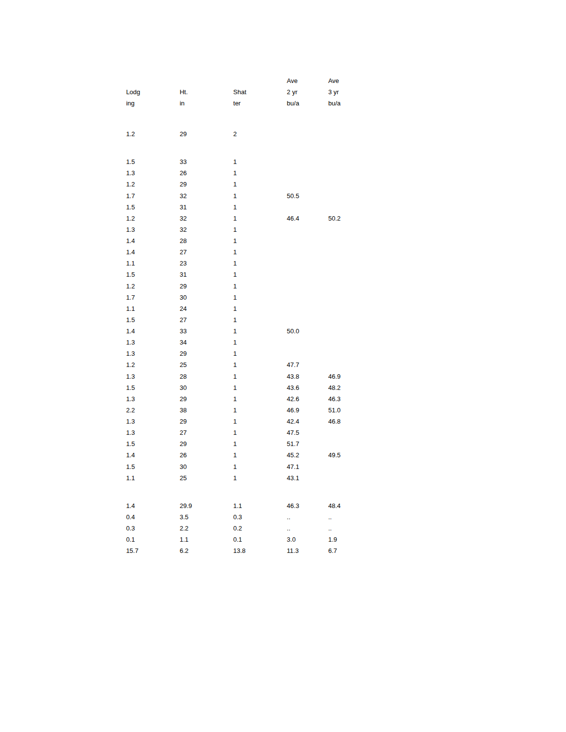| Lodg ing | Ht. in | Shat ter | Ave 2 yr bu/a | Ave 3 yr bu/a |
| --- | --- | --- | --- | --- |
| 1.2 | 29 | 2 | | |
| 1.5 | 33 | 1 | | |
| 1.3 | 26 | 1 | | |
| 1.2 | 29 | 1 | | |
| 1.7 | 32 | 1 | 50.5 | |
| 1.5 | 31 | 1 | | |
| 1.2 | 32 | 1 | 46.4 | 50.2 |
| 1.3 | 32 | 1 | | |
| 1.4 | 28 | 1 | | |
| 1.4 | 27 | 1 | | |
| 1.1 | 23 | 1 | | |
| 1.5 | 31 | 1 | | |
| 1.2 | 29 | 1 | | |
| 1.7 | 30 | 1 | | |
| 1.1 | 24 | 1 | | |
| 1.5 | 27 | 1 | | |
| 1.4 | 33 | 1 | 50.0 | |
| 1.3 | 34 | 1 | | |
| 1.3 | 29 | 1 | | |
| 1.2 | 25 | 1 | 47.7 | |
| 1.3 | 28 | 1 | 43.8 | 46.9 |
| 1.5 | 30 | 1 | 43.6 | 48.2 |
| 1.3 | 29 | 1 | 42.6 | 46.3 |
| 2.2 | 38 | 1 | 46.9 | 51.0 |
| 1.3 | 29 | 1 | 42.4 | 46.8 |
| 1.3 | 27 | 1 | 47.5 | |
| 1.5 | 29 | 1 | 51.7 | |
| 1.4 | 26 | 1 | 45.2 | 49.5 |
| 1.5 | 30 | 1 | 47.1 | |
| 1.1 | 25 | 1 | 43.1 | |
| 1.4 | 29.9 | 1.1 | 46.3 | 48.4 |
| 0.4 | 3.5 | 0.3 | .. | .. |
| 0.3 | 2.2 | 0.2 | .. | .. |
| 0.1 | 1.1 | 0.1 | 3.0 | 1.9 |
| 15.7 | 6.2 | 13.8 | 11.3 | 6.7 |